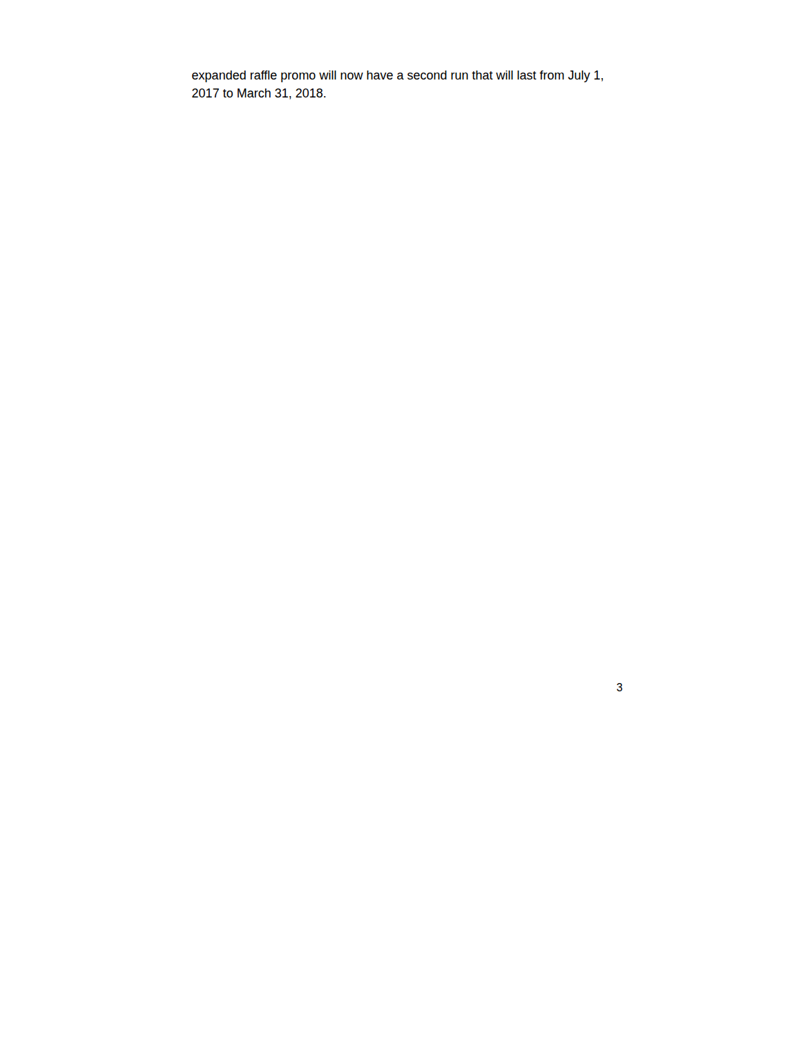expanded raffle promo will now have a second run that will last from July 1, 2017 to March 31, 2018.
3